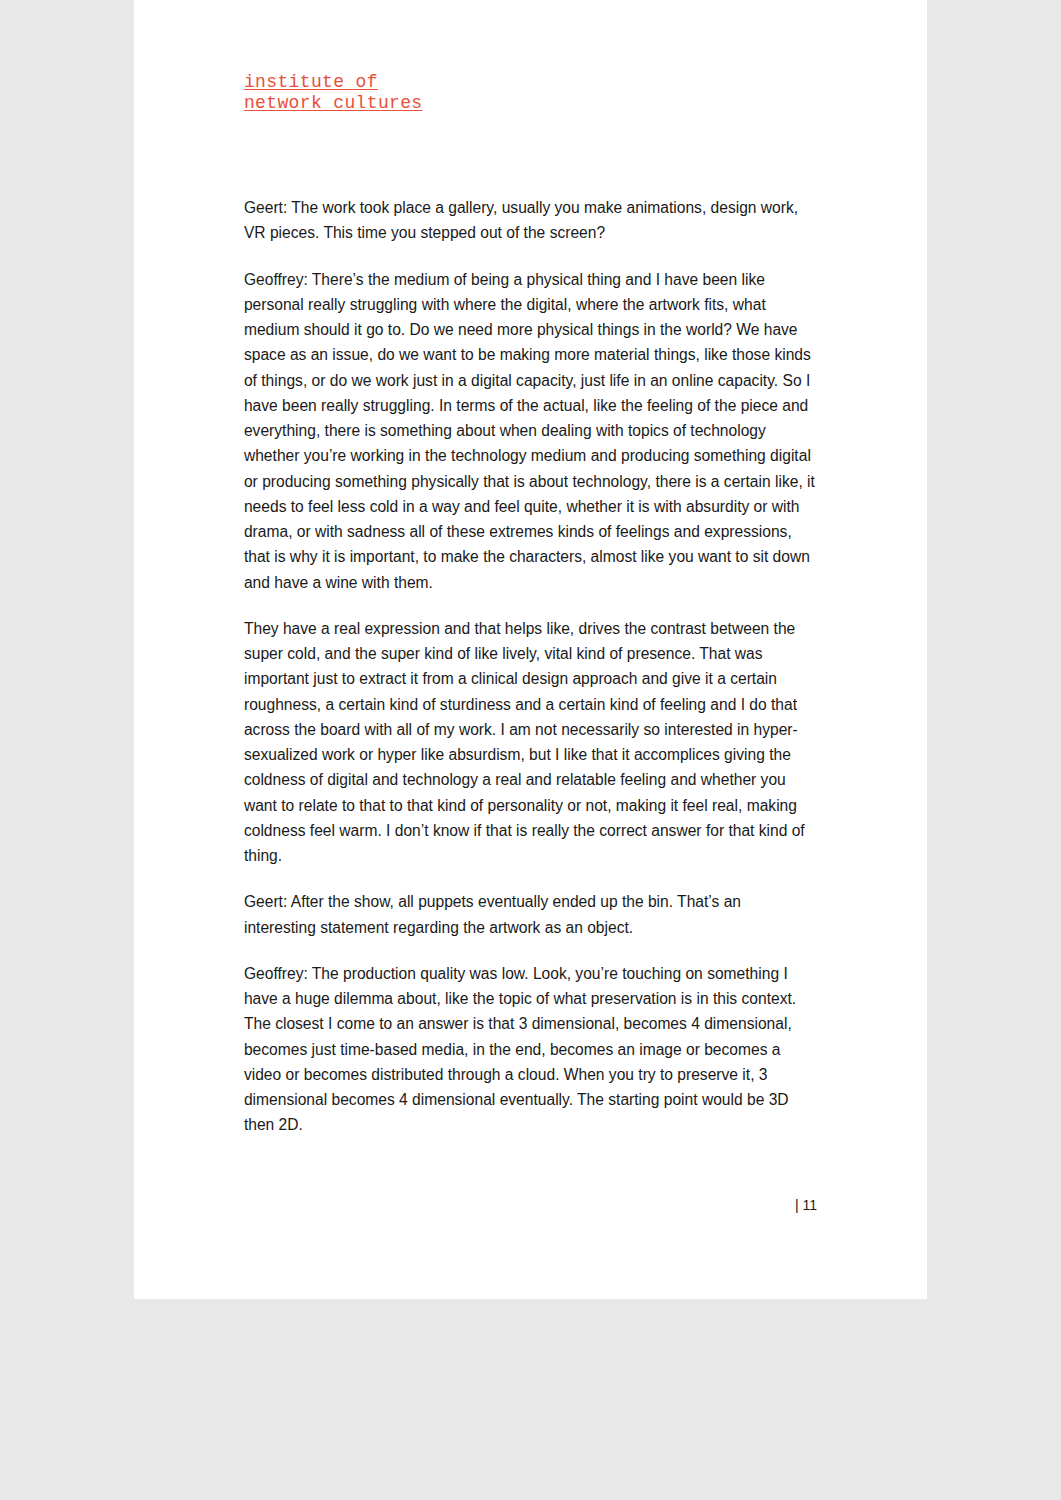institute of network cultures
Geert: The work took place a gallery, usually you make animations, design work, VR pieces. This time you stepped out of the screen?
Geoffrey: There’s the medium of being a physical thing and I have been like personal really struggling with where the digital, where the artwork fits, what medium should it go to. Do we need more physical things in the world? We have space as an issue, do we want to be making more material things, like those kinds of things, or do we work just in a digital capacity, just life in an online capacity. So I have been really struggling. In terms of the actual, like the feeling of the piece and everything, there is something about when dealing with topics of technology whether you’re working in the technology medium and producing something digital or producing something physically that is about technology, there is a certain like, it needs to feel less cold in a way and feel quite, whether it is with absurdity or with drama, or with sadness all of these extremes kinds of feelings and expressions, that is why it is important, to make the characters, almost like you want to sit down and have a wine with them.
They have a real expression and that helps like, drives the contrast between the super cold, and the super kind of like lively, vital kind of presence. That was important just to extract it from a clinical design approach and give it a certain roughness, a certain kind of sturdiness and a certain kind of feeling and I do that across the board with all of my work. I am not necessarily so interested in hyper-sexualized work or hyper like absurdism, but I like that it accomplices giving the coldness of digital and technology a real and relatable feeling and whether you want to relate to that to that kind of personality or not, making it feel real, making coldness feel warm. I don’t know if that is really the correct answer for that kind of thing.
Geert: After the show, all puppets eventually ended up the bin. That’s an interesting statement regarding the artwork as an object.
Geoffrey: The production quality was low. Look, you’re touching on something I have a huge dilemma about, like the topic of what preservation is in this context. The closest I come to an answer is that 3 dimensional, becomes 4 dimensional, becomes just time-based media, in the end, becomes an image or becomes a video or becomes distributed through a cloud. When you try to preserve it, 3 dimensional becomes 4 dimensional eventually. The starting point would be 3D then 2D.
| 11